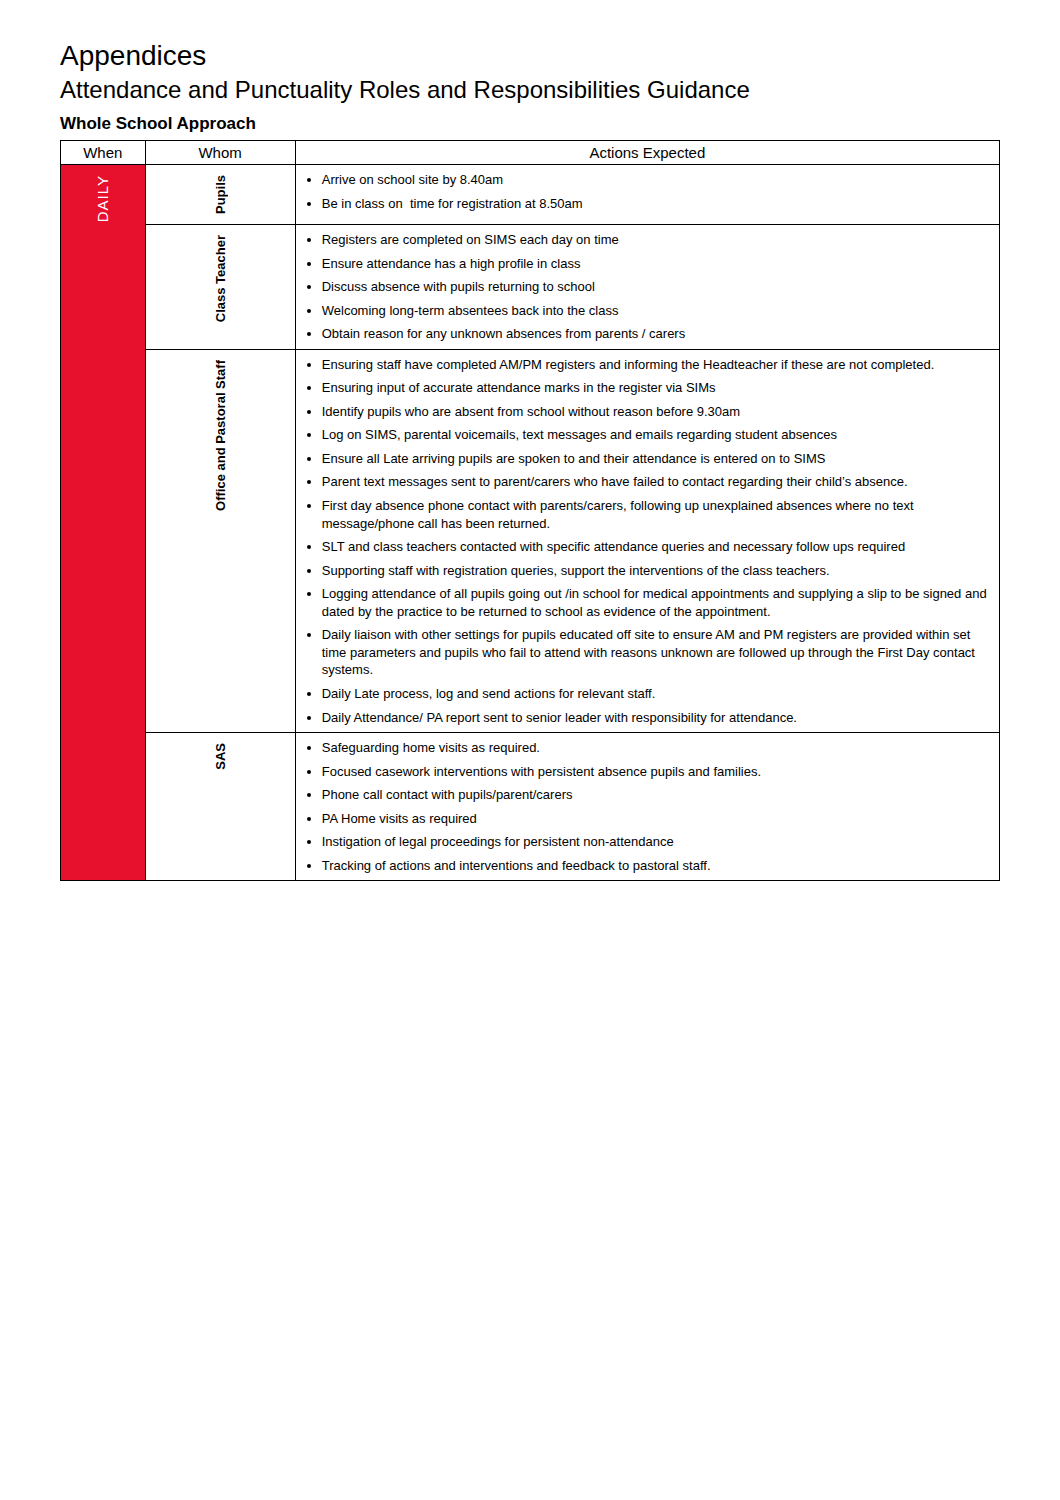Appendices
Attendance and Punctuality Roles and Responsibilities Guidance
Whole School Approach
| When | Whom | Actions Expected |
| --- | --- | --- |
| DAILY | Pupils | Arrive on school site by 8.40am Be in class on time for registration at 8.50am |
| Class Teacher | Registers are completed on SIMS each day on time Ensure attendance has a high profile in class Discuss absence with pupils returning to school Welcoming long-term absentees back into the class Obtain reason for any unknown absences from parents / carers |
| Office and Pastoral Staff | Ensuring staff have completed AM/PM registers and informing the Headteacher if these are not completed. Ensuring input of accurate attendance marks in the register via SIMs Identify pupils who are absent from school without reason before 9.30am Log on SIMS, parental voicemails, text messages and emails regarding student absences Ensure all Late arriving pupils are spoken to and their attendance is entered on to SIMS Parent text messages sent to parent/carers who have failed to contact regarding their child’s absence. First day absence phone contact with parents/carers, following up unexplained absences where no text message/phone call has been returned. SLT and class teachers contacted with specific attendance queries and necessary follow ups required Supporting staff with registration queries, support the interventions of the class teachers. Logging attendance of all pupils going out /in school for medical appointments and supplying a slip to be signed and dated by the practice to be returned to school as evidence of the appointment. Daily liaison with other settings for pupils educated off site to ensure AM and PM registers are provided within set time parameters and pupils who fail to attend with reasons unknown are followed up through the First Day contact systems. Daily Late process, log and send actions for relevant staff. Daily Attendance/ PA report sent to senior leader with responsibility for attendance. |
| SAS | Safeguarding home visits as required. Focused casework interventions with persistent absence pupils and families. Phone call contact with pupils/parent/carers PA Home visits as required Instigation of legal proceedings for persistent non-attendance Tracking of actions and interventions and feedback to pastoral staff. |